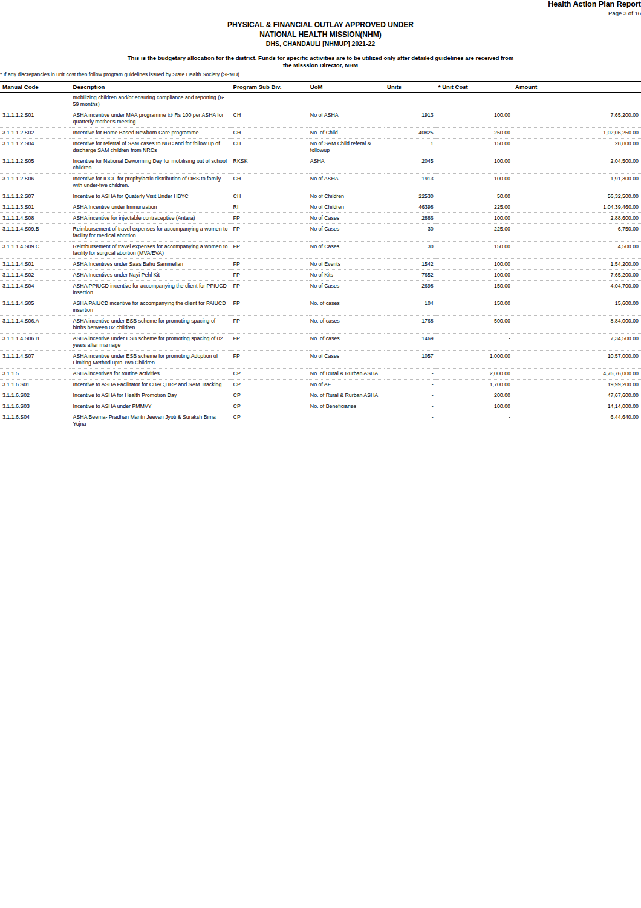Health Action Plan Report
Page 3 of 16
PHYSICAL & FINANCIAL OUTLAY APPROVED UNDER
NATIONAL HEALTH MISSION(NHM)
DHS, CHANDAULI [NHMUP] 2021-22
This is the budgetary allocation for the district. Funds for specific activities are to be utilized only after detailed guidelines are received from
the Misssion Director, NHM
* If any discrepancies in unit cost then follow program guidelines issued by State Health Society (SPMU).
| Manual Code | Description | Program Sub Div. | UoM | Units | * Unit Cost | Amount |
| --- | --- | --- | --- | --- | --- | --- |
| | mobilizing children and/or ensuring compliance and reporting (6-59 months) | | | | | |
| 3.1.1.1.2.S01 | ASHA incentive under MAA programme @ Rs 100 per ASHA for quarterly mother's meeting | CH | No of ASHA | 1913 | 100.00 | 7,65,200.00 |
| 3.1.1.1.2.S02 | Incentive for Home Based Newborn Care programme | CH | No. of Child | 40825 | 250.00 | 1,02,06,250.00 |
| 3.1.1.1.2.S04 | Incentive for referral of SAM cases to NRC and for follow up of discharge SAM children from NRCs | CH | No.of SAM Child referal & followup | 1 | 150.00 | 28,800.00 |
| 3.1.1.1.2.S05 | Incentive for National Deworming Day for mobilising out of school children | RKSK | ASHA | 2045 | 100.00 | 2,04,500.00 |
| 3.1.1.1.2.S06 | Incentive for IDCF for prophylactic distribution of ORS to family with under-five children. | CH | No of ASHA | 1913 | 100.00 | 1,91,300.00 |
| 3.1.1.1.2.S07 | Incentive to ASHA for Quaterly Visit Under HBYC | CH | No of Children | 22530 | 50.00 | 56,32,500.00 |
| 3.1.1.1.3.S01 | ASHA Incentive under Immunzation | RI | No of Children | 46398 | 225.00 | 1,04,39,460.00 |
| 3.1.1.1.4.S08 | ASHA incentive for injectable contraceptive (Antara) | FP | No of Cases | 2886 | 100.00 | 2,88,600.00 |
| 3.1.1.1.4.S09.B | Reimbursement of travel expenses for accompanying a women to facility for medical abortion | FP | No of Cases | 30 | 225.00 | 6,750.00 |
| 3.1.1.1.4.S09.C | Reimbursement of travel expenses for accompanying a women to facility for surgical abortion (MVA/EVA) | FP | No of Cases | 30 | 150.00 | 4,500.00 |
| 3.1.1.1.4.S01 | ASHA Incentives under Saas Bahu Sammellan | FP | No of Events | 1542 | 100.00 | 1,54,200.00 |
| 3.1.1.1.4.S02 | ASHA Incentives under Nayi Pehl Kit | FP | No of Kits | 7652 | 100.00 | 7,65,200.00 |
| 3.1.1.1.4.S04 | ASHA PPIUCD incentive for accompanying the client for PPIUCD insertion | FP | No of Cases | 2698 | 150.00 | 4,04,700.00 |
| 3.1.1.1.4.S05 | ASHA PAIUCD incentive for accompanying the client for PAIUCD insertion | FP | No. of cases | 104 | 150.00 | 15,600.00 |
| 3.1.1.1.4.S06.A | ASHA incentive under ESB scheme for promoting spacing of births between 02 children | FP | No. of cases | 1768 | 500.00 | 8,84,000.00 |
| 3.1.1.1.4.S06.B | ASHA incentive under ESB scheme for promoting spacing of 02 years after marriage | FP | No. of cases | 1469 | - | 7,34,500.00 |
| 3.1.1.1.4.S07 | ASHA incentive under ESB scheme for promoting Adoption of Limiting Method upto Two Children | FP | No of Cases | 1057 | 1,000.00 | 10,57,000.00 |
| 3.1.1.5 | ASHA incentives for routine activities | CP | No. of Rural & Rurban ASHA | - | 2,000.00 | 4,76,76,000.00 |
| 3.1.1.6.S01 | Incentive to ASHA Facilitator for CBAC,HRP and SAM Tracking | CP | No of AF | - | 1,700.00 | 19,99,200.00 |
| 3.1.1.6.S02 | Incentive to ASHA for Health Promotion Day | CP | No. of Rural & Rurban ASHA | - | 200.00 | 47,67,600.00 |
| 3.1.1.6.S03 | Incentive to ASHA under PMMVY | CP | No. of Beneficiaries | - | 100.00 | 14,14,000.00 |
| 3.1.1.6.S04 | ASHA Beema- Pradhan Mantri Jeevan Jyoti & Suraksh Bima Yojna | CP | | - | - | 6,44,640.00 |